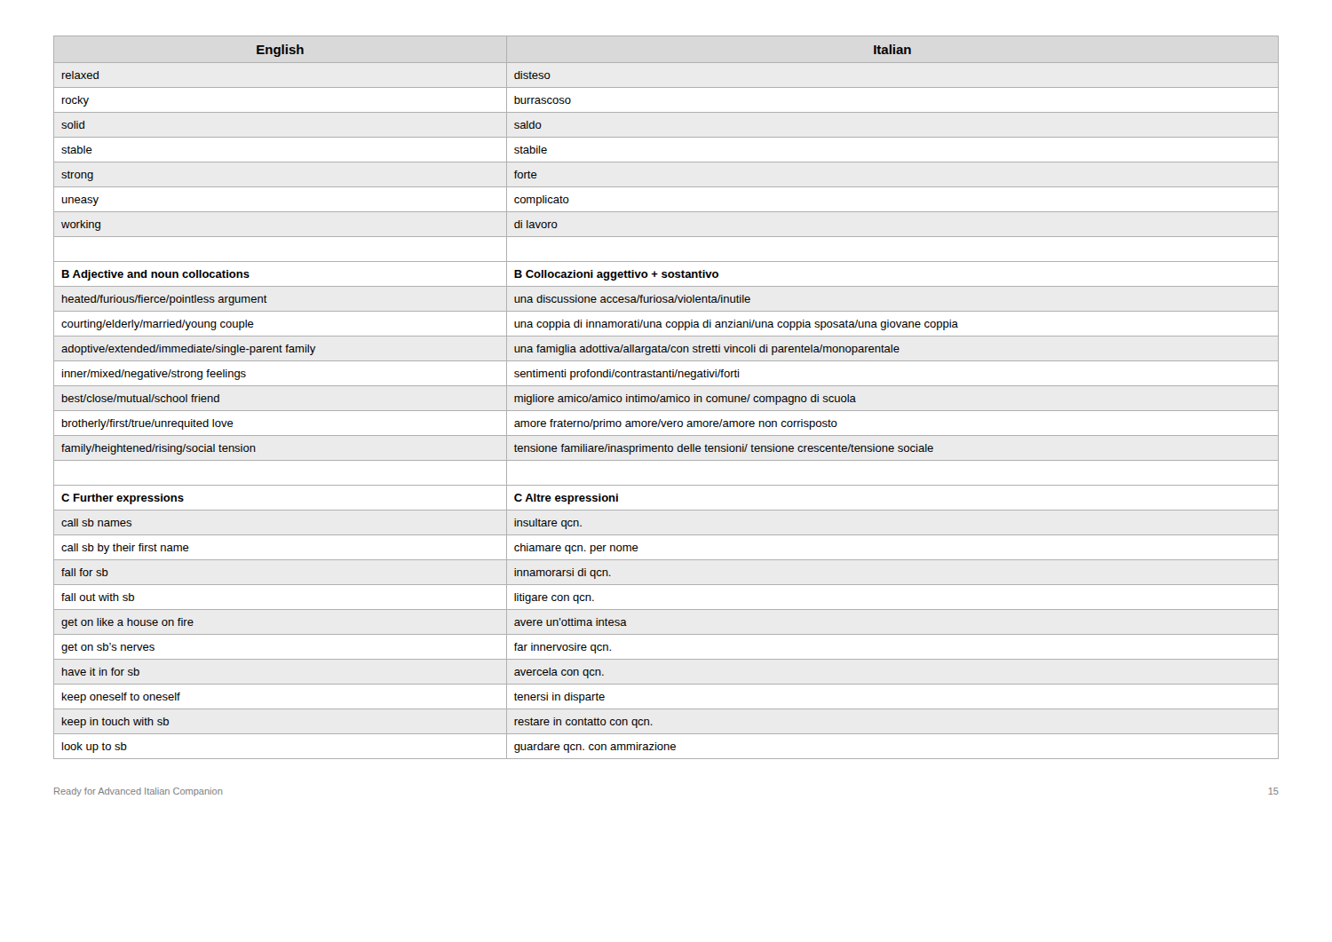| English | Italian |
| --- | --- |
| relaxed | disteso |
| rocky | burrascoso |
| solid | saldo |
| stable | stabile |
| strong | forte |
| uneasy | complicato |
| working | di lavoro |
| B Adjective and noun collocations | B Collocazioni aggettivo + sostantivo |
| heated/furious/fierce/pointless argument | una discussione accesa/furiosa/violenta/inutile |
| courting/elderly/married/young couple | una coppia di innamorati/una coppia di anziani/una coppia sposata/una giovane coppia |
| adoptive/extended/immediate/single-parent family | una famiglia adottiva/allargata/con stretti vincoli di parentela/monoparentale |
| inner/mixed/negative/strong feelings | sentimenti profondi/contrastanti/negativi/forti |
| best/close/mutual/school friend | migliore amico/amico intimo/amico in comune/ compagno di scuola |
| brotherly/first/true/unrequited love | amore fraterno/primo amore/vero amore/amore non corrisposto |
| family/heightened/rising/social tension | tensione familiare/inasprimento delle tensioni/ tensione crescente/tensione sociale |
| C Further expressions | C Altre espressioni |
| call sb names | insultare qcn. |
| call sb by their first name | chiamare qcn. per nome |
| fall for sb | innamorarsi di qcn. |
| fall out with sb | litigare con qcn. |
| get on like a house on fire | avere un'ottima intesa |
| get on sb’s nerves | far innervosire qcn. |
| have it in for sb | avercela con qcn. |
| keep oneself to oneself | tenersi in disparte |
| keep in touch with sb | restare in contatto con qcn. |
| look up to sb | guardare qcn. con ammirazione |
Ready for Advanced Italian Companion 15